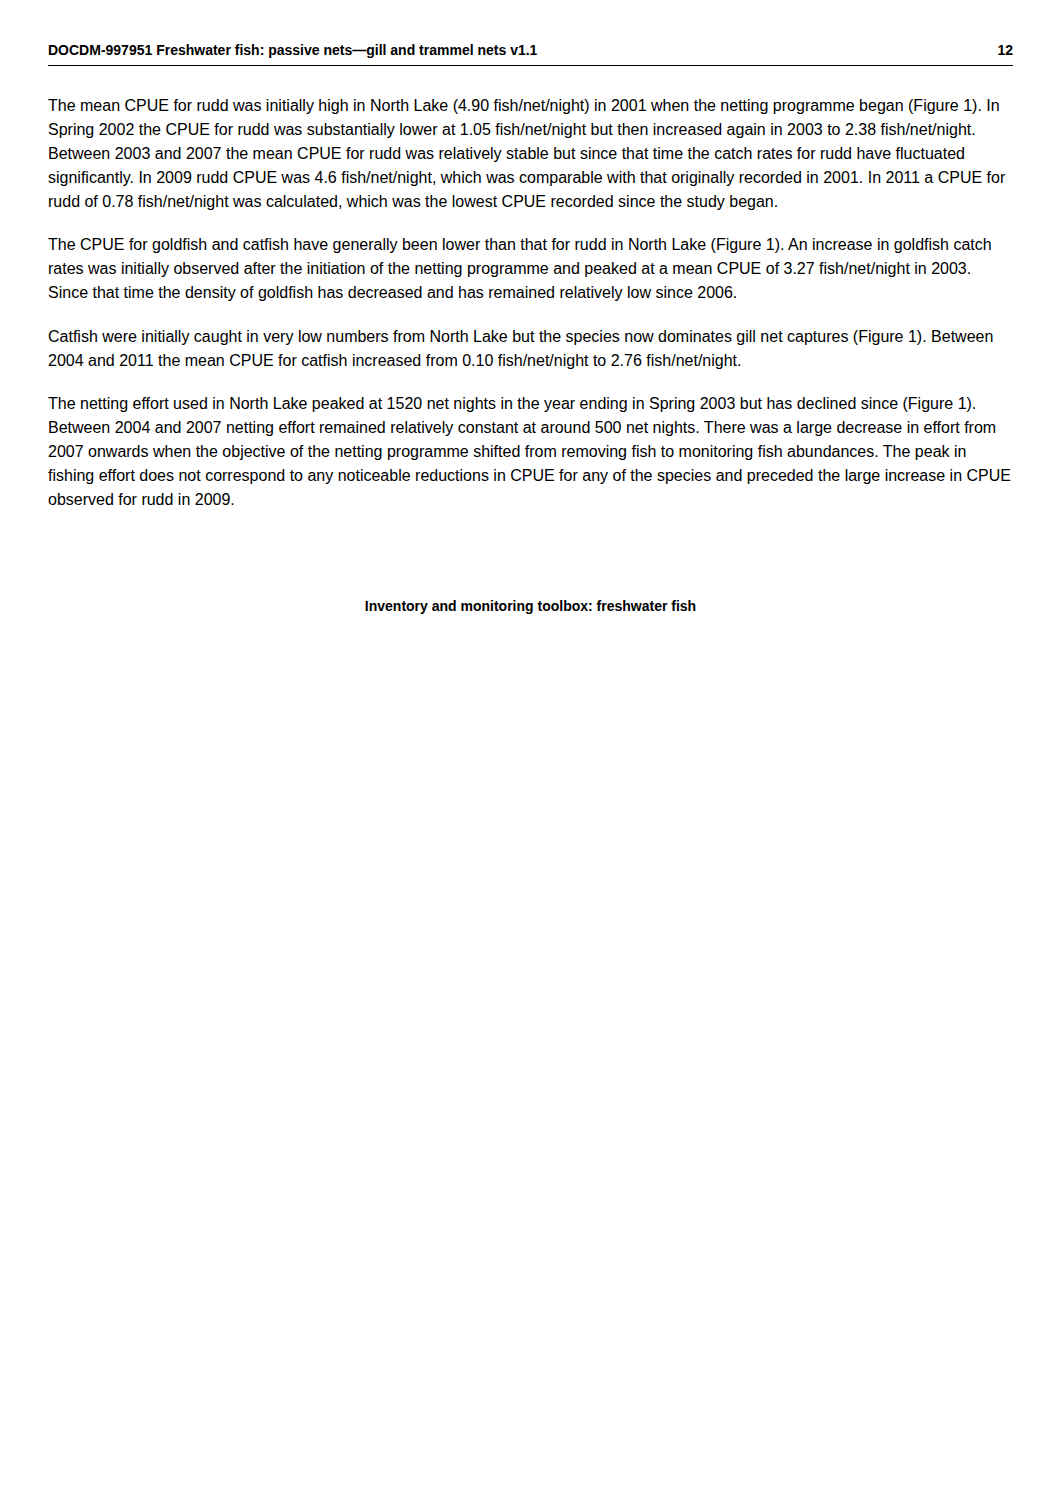DOCDM-997951 Freshwater fish: passive nets—gill and trammel nets v1.1 12
The mean CPUE for rudd was initially high in North Lake (4.90 fish/net/night) in 2001 when the netting programme began (Figure 1). In Spring 2002 the CPUE for rudd was substantially lower at 1.05 fish/net/night but then increased again in 2003 to 2.38 fish/net/night. Between 2003 and 2007 the mean CPUE for rudd was relatively stable but since that time the catch rates for rudd have fluctuated significantly. In 2009 rudd CPUE was 4.6 fish/net/night, which was comparable with that originally recorded in 2001. In 2011 a CPUE for rudd of 0.78 fish/net/night was calculated, which was the lowest CPUE recorded since the study began.
The CPUE for goldfish and catfish have generally been lower than that for rudd in North Lake (Figure 1). An increase in goldfish catch rates was initially observed after the initiation of the netting programme and peaked at a mean CPUE of 3.27 fish/net/night in 2003. Since that time the density of goldfish has decreased and has remained relatively low since 2006.
Catfish were initially caught in very low numbers from North Lake but the species now dominates gill net captures (Figure 1). Between 2004 and 2011 the mean CPUE for catfish increased from 0.10 fish/net/night to 2.76 fish/net/night.
The netting effort used in North Lake peaked at 1520 net nights in the year ending in Spring 2003 but has declined since (Figure 1). Between 2004 and 2007 netting effort remained relatively constant at around 500 net nights. There was a large decrease in effort from 2007 onwards when the objective of the netting programme shifted from removing fish to monitoring fish abundances. The peak in fishing effort does not correspond to any noticeable reductions in CPUE for any of the species and preceded the large increase in CPUE observed for rudd in 2009.
Inventory and monitoring toolbox: freshwater fish